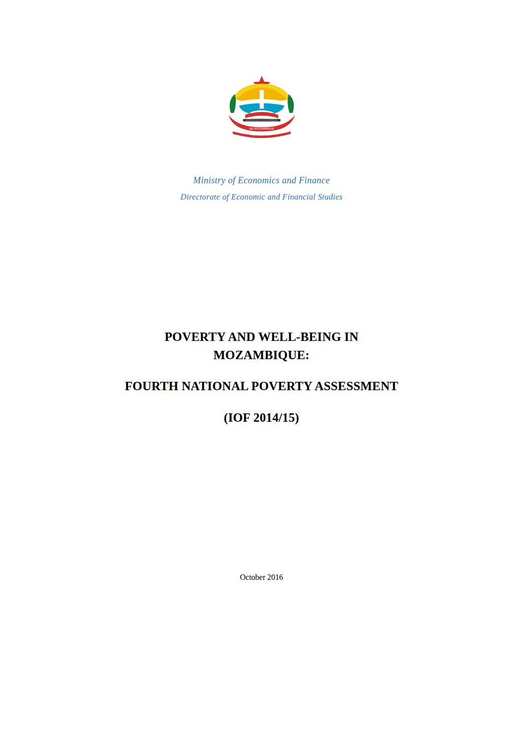Ministry of Economics and Finance
Directorate of Economic and Financial Studies
POVERTY AND WELL-BEING IN
MOZAMBIQUE:
FOURTH NATIONAL POVERTY ASSESSMENT
(IOF 2014/15)
October 2016